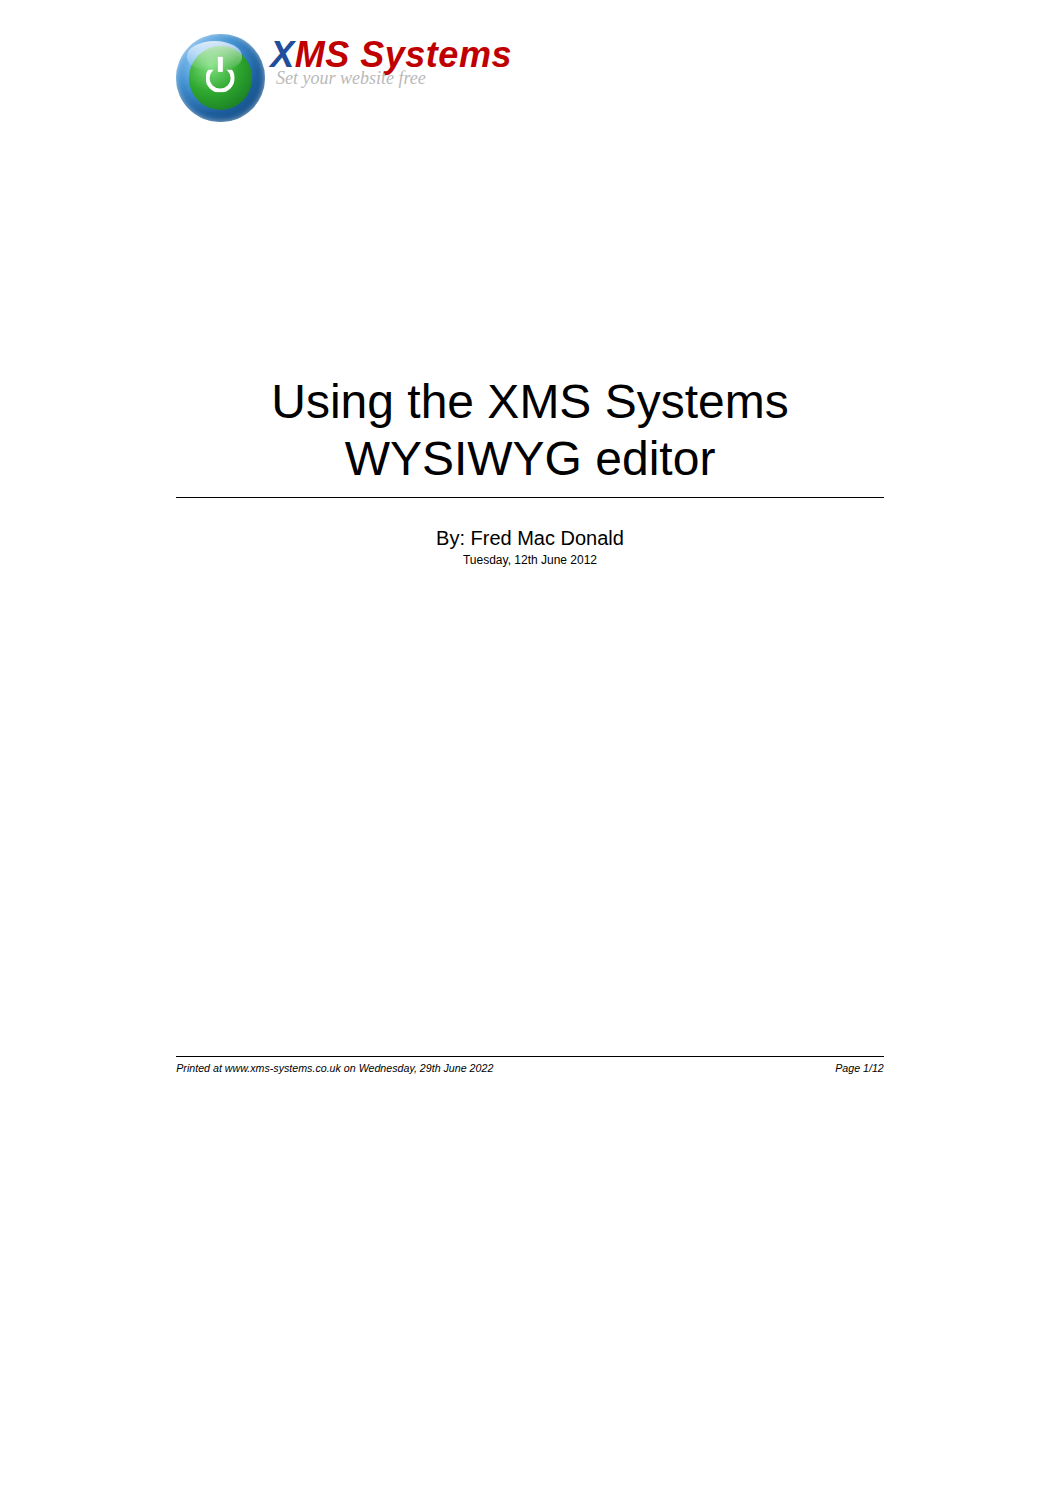XMS Systems
Set your website free
Using the XMS Systems WYSIWYG editor
By: Fred Mac Donald
Tuesday, 12th June 2012
Printed at www.xms-systems.co.uk on Wednesday, 29th June 2022 Page 1/12